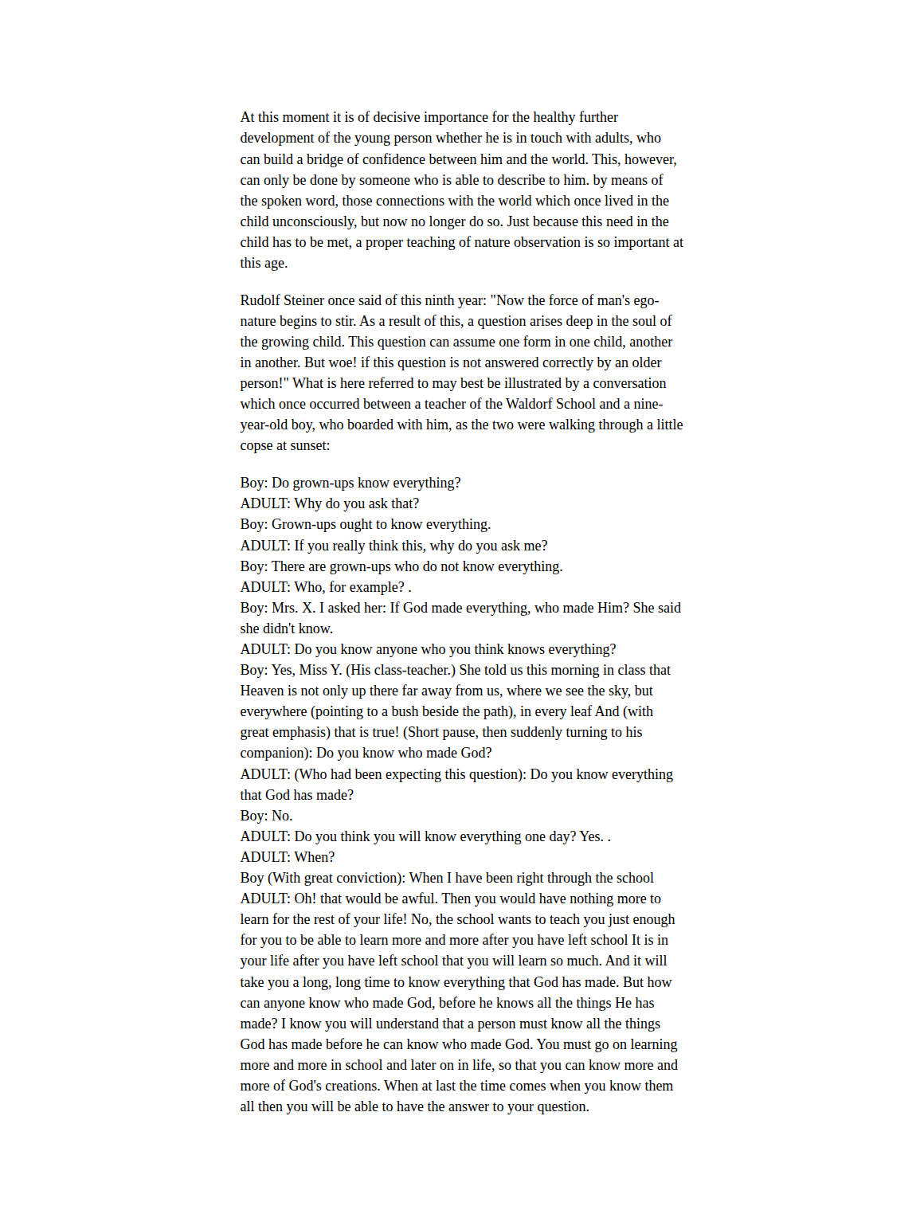At this moment it is of decisive importance for the healthy further development of the young person whether he is in touch with adults, who can build a bridge of confidence between him and the world. This, however, can only be done by someone who is able to describe to him. by means of the spoken word, those connections with the world which once lived in the child unconsciously, but now no longer do so. Just because this need in the child has to be met, a proper teaching of nature observation is so important at this age.
Rudolf Steiner once said of this ninth year: "Now the force of man's ego-nature begins to stir. As a result of this, a question arises deep in the soul of the growing child. This question can assume one form in one child, another in another. But woe! if this question is not answered correctly by an older person!" What is here referred to may best be illustrated by a conversation which once occurred between a teacher of the Waldorf School and a nine-year-old boy, who boarded with him, as the two were walking through a little copse at sunset:
Boy: Do grown-ups know everything? ADULT: Why do you ask that? Boy: Grown-ups ought to know everything. ADULT: If you really think this, why do you ask me? Boy: There are grown-ups who do not know everything. ADULT: Who, for example? . Boy: Mrs. X. I asked her: If God made everything, who made Him? She said she didn't know. ADULT: Do you know anyone who you think knows everything? Boy: Yes, Miss Y. (His class-teacher.) She told us this morning in class that Heaven is not only up there far away from us, where we see the sky, but everywhere (pointing to a bush beside the path), in every leaf And (with great emphasis) that is true! (Short pause, then suddenly turning to his companion): Do you know who made God? ADULT: (Who had been expecting this question): Do you know everything that God has made? Boy: No. ADULT: Do you think you will know everything one day? Yes. . ADULT: When? Boy (With great conviction): When I have been right through the school ADULT: Oh! that would be awful. Then you would have nothing more to learn for the rest of your life! No, the school wants to teach you just enough for you to be able to learn more and more after you have left school It is in your life after you have left school that you will learn so much. And it will take you a long, long time to know everything that God has made. But how can anyone know who made God, before he knows all the things He has made? I know you will understand that a person must know all the things God has made before he can know who made God. You must go on learning more and more in school and later on in life, so that you can know more and more of God's creations. When at last the time comes when you know them all then you will be able to have the answer to your question.